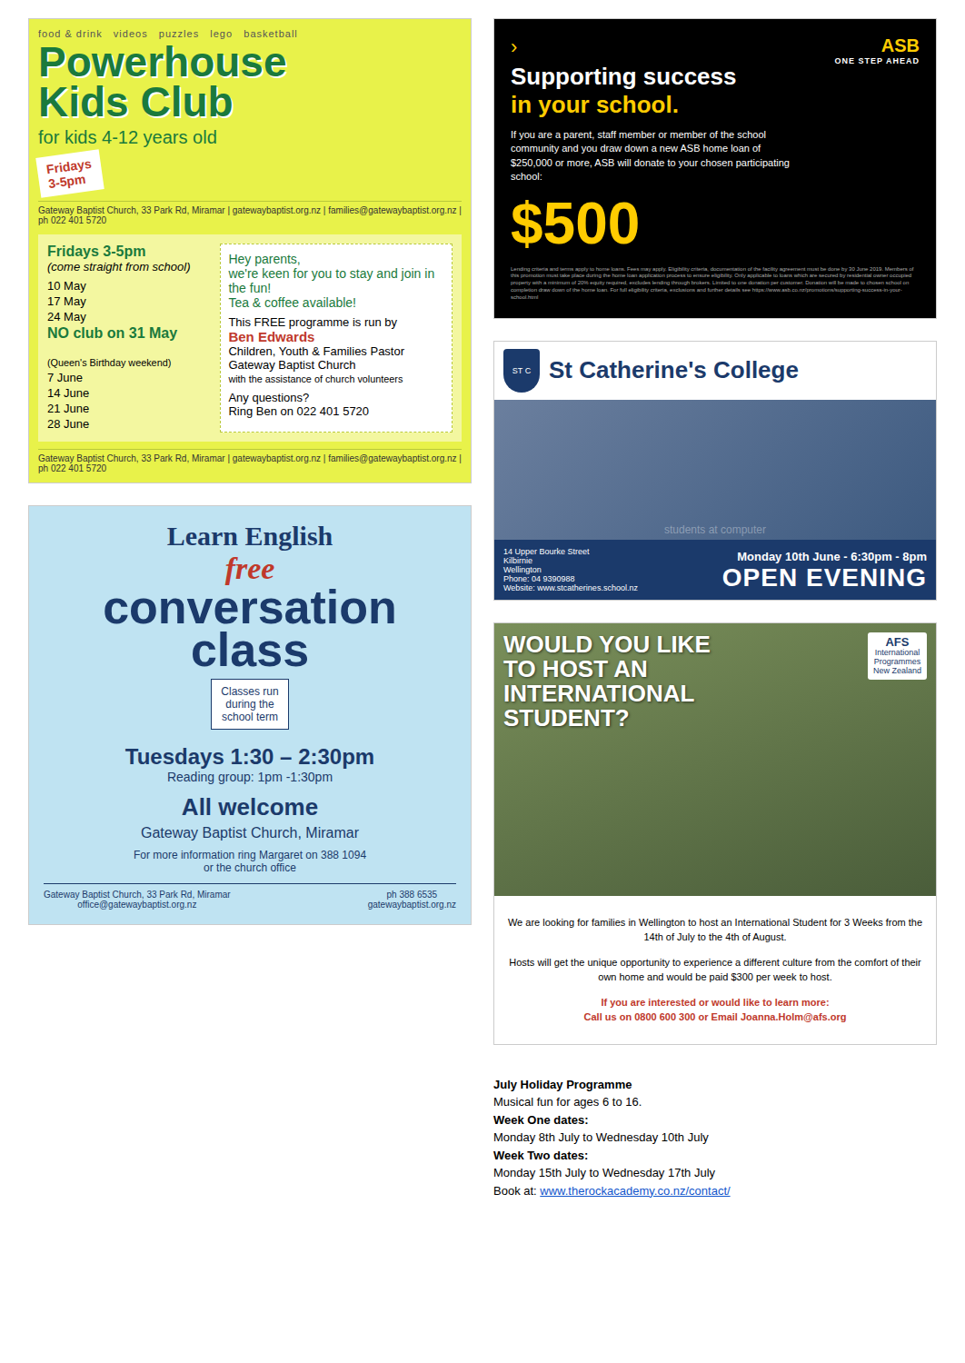food & drink videos puzzles lego basketball
Powerhouse
Kids Club
for kids 4-12 years old
Fridays
3-5pm
Gateway Baptist Church, 33 Park Rd, Miramar | gatewaybaptist.org.nz | families@gatewaybaptist.org.nz | ph 022 401 5720
Fridays 3-5pm (come straight from school)
10 May
17 May
24 May
NO club on 31 May
(Queen's Birthday weekend)
7 June
14 June
21 June
28 June
Hey parents,
we're keen for you to stay and join in the fun!
Tea & coffee available!
This FREE programme is run by
Ben Edwards
Children, Youth & Families Pastor
Gateway Baptist Church
with the assistance of church volunteers
Any questions?
Ring Ben on 022 401 5720
Gateway Baptist Church, 33 Park Rd, Miramar | gatewaybaptist.org.nz | families@gatewaybaptist.org.nz | ph 022 401 5720
Learn English
free
conversation
class
Classes run
during the
school term
Tuesdays 1:30 – 2:30pm
Reading group: 1pm -1:30pm
All welcome
Gateway Baptist Church, Miramar
For more information ring Margaret on 388 1094
or the church office
Gateway Baptist Church, 33 Park Rd, Miramar
office@gatewaybaptist.org.nz ph 388 6535
gatewaybaptist.org.nz
ASBONE STEP AHEAD
›
Supporting success
in your school.
If you are a parent, staff member or member of the school community and you draw down a new ASB home loan of $250,000 or more, ASB will donate to your chosen participating school:
$500
Lending criteria and terms apply to home loans. Fees may apply. Eligibility criteria, documentation of the facility agreement must be done by 30 June 2019. Members of this promotion must take place during the home loan application process to ensure eligibility. Only applicable to loans which are secured by residential owner occupied property with a minimum of 20% equity required, excludes lending through brokers. Limited to one donation per customer. Donation will be made to chosen school on completion draw down of the home loan. For full eligibility criteria, exclusions and further details see https://www.asb.co.nz/promotions/supporting-success-in-your-school.html
ST C
St Catherine's College
students at computer
14 Upper Bourke Street
Kilbirnie
Wellington
Phone: 04 9390988
Website: www.stcatherines.school.nz
Monday 10th June - 6:30pm - 8pm
OPEN EVENING
AFSInternational
Programmes
New Zealand
WOULD YOU LIKE
TO HOST AN
INTERNATIONAL
STUDENT?
We are looking for families in Wellington to host an International Student for 3 Weeks from the 14th of July to the 4th of August.
Hosts will get the unique opportunity to experience a different culture from the comfort of their own home and would be paid $300 per week to host.
If you are interested or would like to learn more:
Call us on 0800 600 300 or Email Joanna.Holm@afs.org
July Holiday Programme Musical fun for ages 6 to 16.
Week One dates: Monday 8th July to Wednesday 10th July
Week Two dates: Monday 15th July to Wednesday 17th July
Book at: www.therockacademy.co.nz/contact/